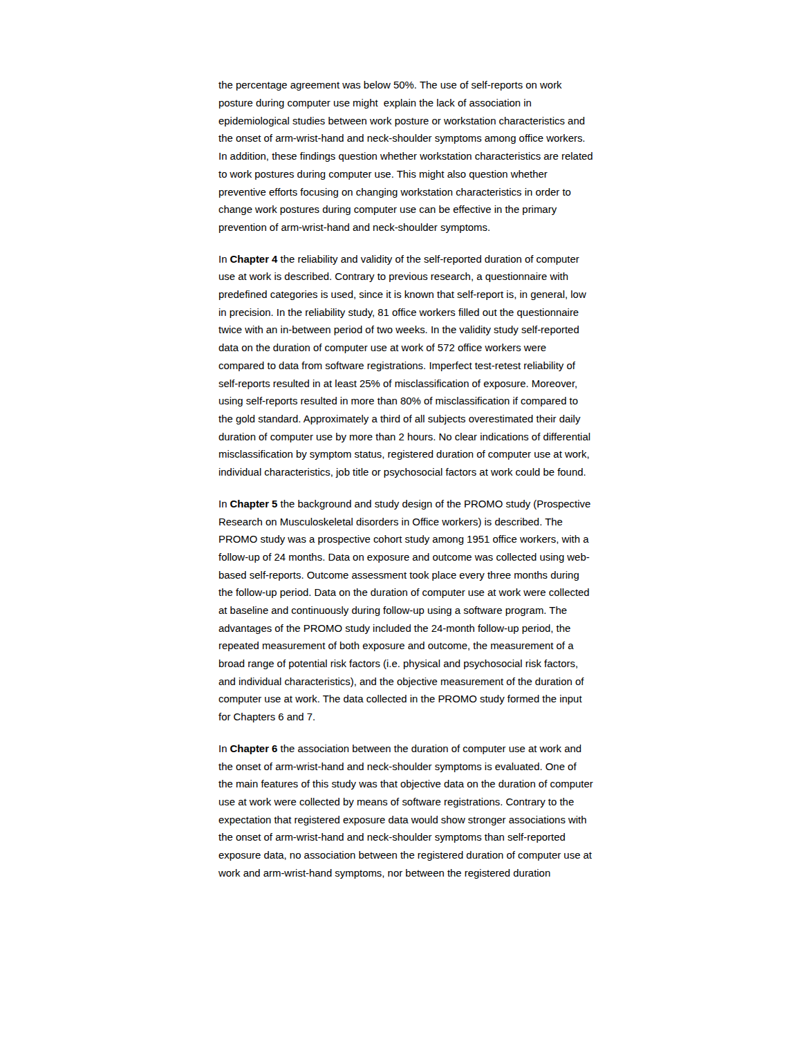the percentage agreement was below 50%. The use of self-reports on work posture during computer use might explain the lack of association in epidemiological studies between work posture or workstation characteristics and the onset of arm-wrist-hand and neck-shoulder symptoms among office workers. In addition, these findings question whether workstation characteristics are related to work postures during computer use. This might also question whether preventive efforts focusing on changing workstation characteristics in order to change work postures during computer use can be effective in the primary prevention of arm-wrist-hand and neck-shoulder symptoms.
In Chapter 4 the reliability and validity of the self-reported duration of computer use at work is described. Contrary to previous research, a questionnaire with predefined categories is used, since it is known that self-report is, in general, low in precision. In the reliability study, 81 office workers filled out the questionnaire twice with an in-between period of two weeks. In the validity study self-reported data on the duration of computer use at work of 572 office workers were compared to data from software registrations. Imperfect test-retest reliability of self-reports resulted in at least 25% of misclassification of exposure. Moreover, using self-reports resulted in more than 80% of misclassification if compared to the gold standard. Approximately a third of all subjects overestimated their daily duration of computer use by more than 2 hours. No clear indications of differential misclassification by symptom status, registered duration of computer use at work, individual characteristics, job title or psychosocial factors at work could be found.
In Chapter 5 the background and study design of the PROMO study (Prospective Research on Musculoskeletal disorders in Office workers) is described. The PROMO study was a prospective cohort study among 1951 office workers, with a follow-up of 24 months. Data on exposure and outcome was collected using web-based self-reports. Outcome assessment took place every three months during the follow-up period. Data on the duration of computer use at work were collected at baseline and continuously during follow-up using a software program. The advantages of the PROMO study included the 24-month follow-up period, the repeated measurement of both exposure and outcome, the measurement of a broad range of potential risk factors (i.e. physical and psychosocial risk factors, and individual characteristics), and the objective measurement of the duration of computer use at work. The data collected in the PROMO study formed the input for Chapters 6 and 7.
In Chapter 6 the association between the duration of computer use at work and the onset of arm-wrist-hand and neck-shoulder symptoms is evaluated. One of the main features of this study was that objective data on the duration of computer use at work were collected by means of software registrations. Contrary to the expectation that registered exposure data would show stronger associations with the onset of arm-wrist-hand and neck-shoulder symptoms than self-reported exposure data, no association between the registered duration of computer use at work and arm-wrist-hand symptoms, nor between the registered duration